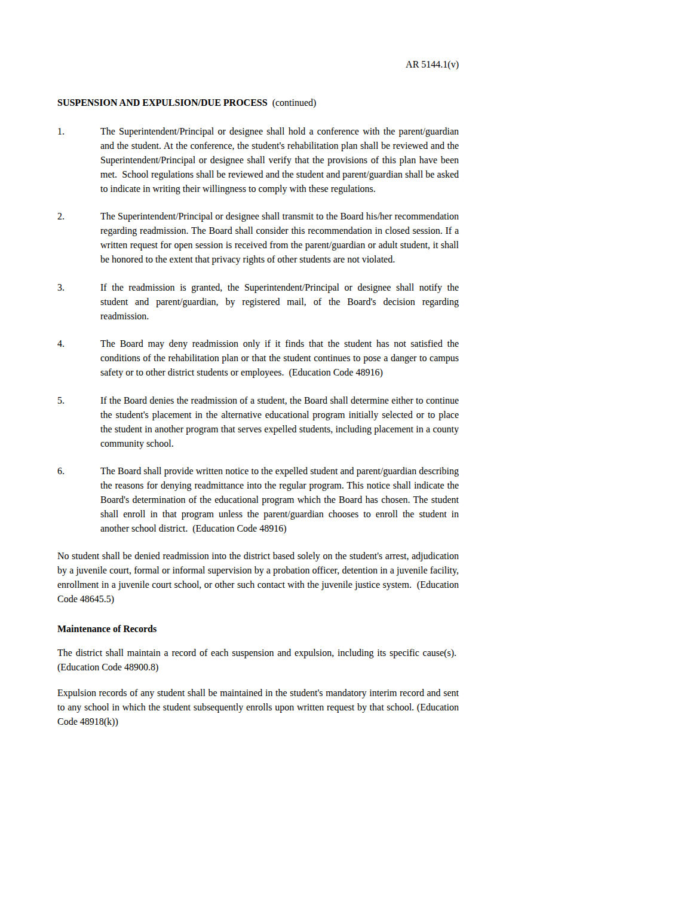AR 5144.1(v)
SUSPENSION AND EXPULSION/DUE PROCESS (continued)
1. The Superintendent/Principal or designee shall hold a conference with the parent/guardian and the student. At the conference, the student's rehabilitation plan shall be reviewed and the Superintendent/Principal or designee shall verify that the provisions of this plan have been met. School regulations shall be reviewed and the student and parent/guardian shall be asked to indicate in writing their willingness to comply with these regulations.
2. The Superintendent/Principal or designee shall transmit to the Board his/her recommendation regarding readmission. The Board shall consider this recommendation in closed session. If a written request for open session is received from the parent/guardian or adult student, it shall be honored to the extent that privacy rights of other students are not violated.
3. If the readmission is granted, the Superintendent/Principal or designee shall notify the student and parent/guardian, by registered mail, of the Board's decision regarding readmission.
4. The Board may deny readmission only if it finds that the student has not satisfied the conditions of the rehabilitation plan or that the student continues to pose a danger to campus safety or to other district students or employees. (Education Code 48916)
5. If the Board denies the readmission of a student, the Board shall determine either to continue the student's placement in the alternative educational program initially selected or to place the student in another program that serves expelled students, including placement in a county community school.
6. The Board shall provide written notice to the expelled student and parent/guardian describing the reasons for denying readmittance into the regular program. This notice shall indicate the Board's determination of the educational program which the Board has chosen. The student shall enroll in that program unless the parent/guardian chooses to enroll the student in another school district. (Education Code 48916)
No student shall be denied readmission into the district based solely on the student's arrest, adjudication by a juvenile court, formal or informal supervision by a probation officer, detention in a juvenile facility, enrollment in a juvenile court school, or other such contact with the juvenile justice system. (Education Code 48645.5)
Maintenance of Records
The district shall maintain a record of each suspension and expulsion, including its specific cause(s). (Education Code 48900.8)
Expulsion records of any student shall be maintained in the student's mandatory interim record and sent to any school in which the student subsequently enrolls upon written request by that school. (Education Code 48918(k))